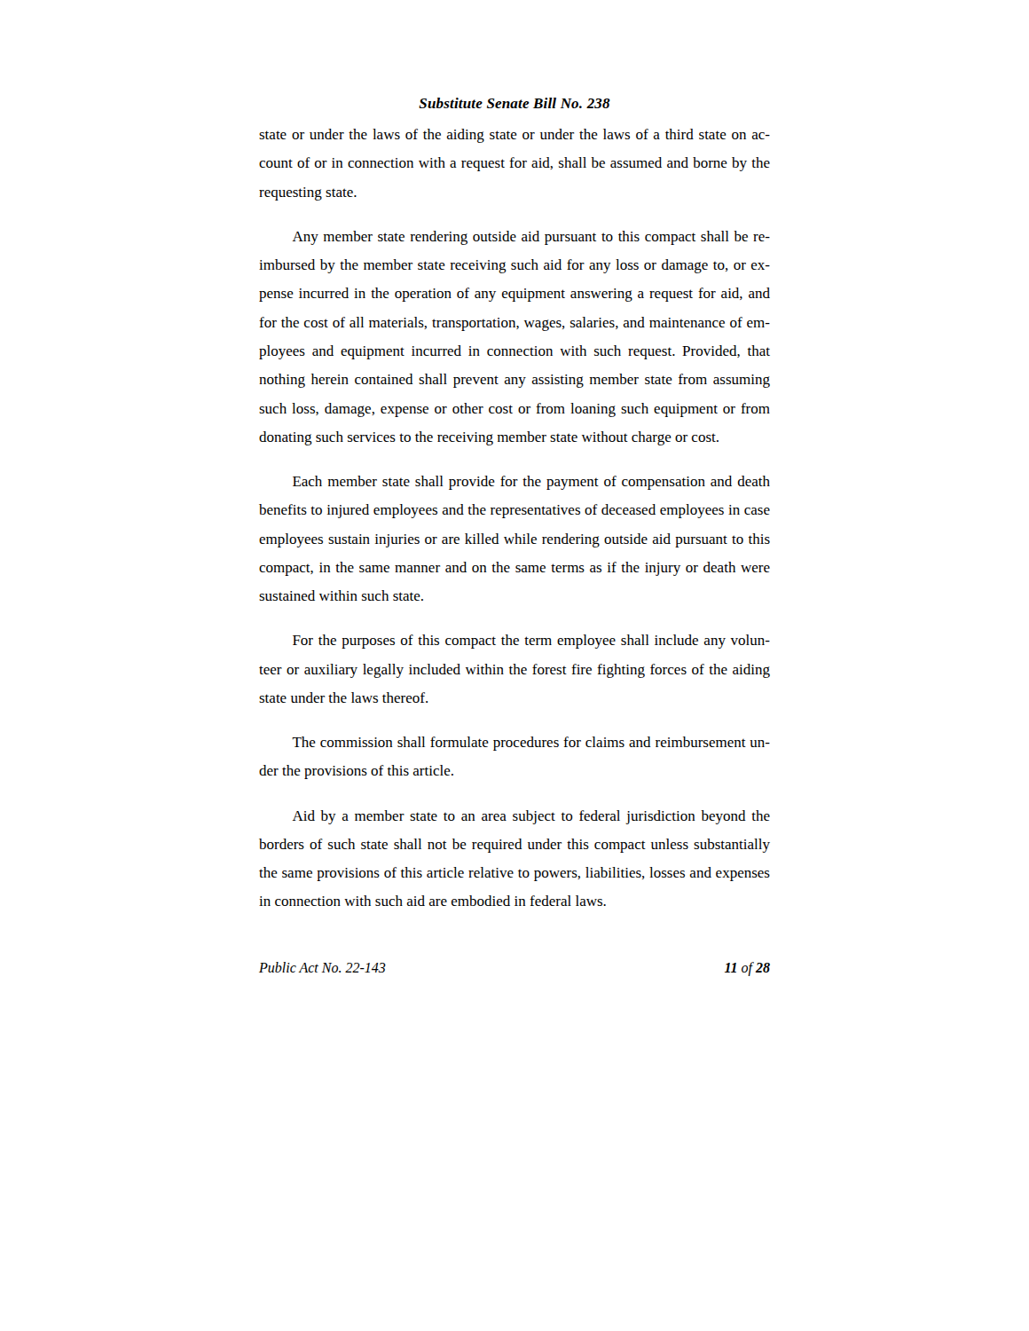Substitute Senate Bill No. 238
state or under the laws of the aiding state or under the laws of a third state on account of or in connection with a request for aid, shall be assumed and borne by the requesting state.
Any member state rendering outside aid pursuant to this compact shall be reimbursed by the member state receiving such aid for any loss or damage to, or expense incurred in the operation of any equipment answering a request for aid, and for the cost of all materials, transportation, wages, salaries, and maintenance of employees and equipment incurred in connection with such request. Provided, that nothing herein contained shall prevent any assisting member state from assuming such loss, damage, expense or other cost or from loaning such equipment or from donating such services to the receiving member state without charge or cost.
Each member state shall provide for the payment of compensation and death benefits to injured employees and the representatives of deceased employees in case employees sustain injuries or are killed while rendering outside aid pursuant to this compact, in the same manner and on the same terms as if the injury or death were sustained within such state.
For the purposes of this compact the term employee shall include any volunteer or auxiliary legally included within the forest fire fighting forces of the aiding state under the laws thereof.
The commission shall formulate procedures for claims and reimbursement under the provisions of this article.
Aid by a member state to an area subject to federal jurisdiction beyond the borders of such state shall not be required under this compact unless substantially the same provisions of this article relative to powers, liabilities, losses and expenses in connection with such aid are embodied in federal laws.
Public Act No. 22-143
11 of 28